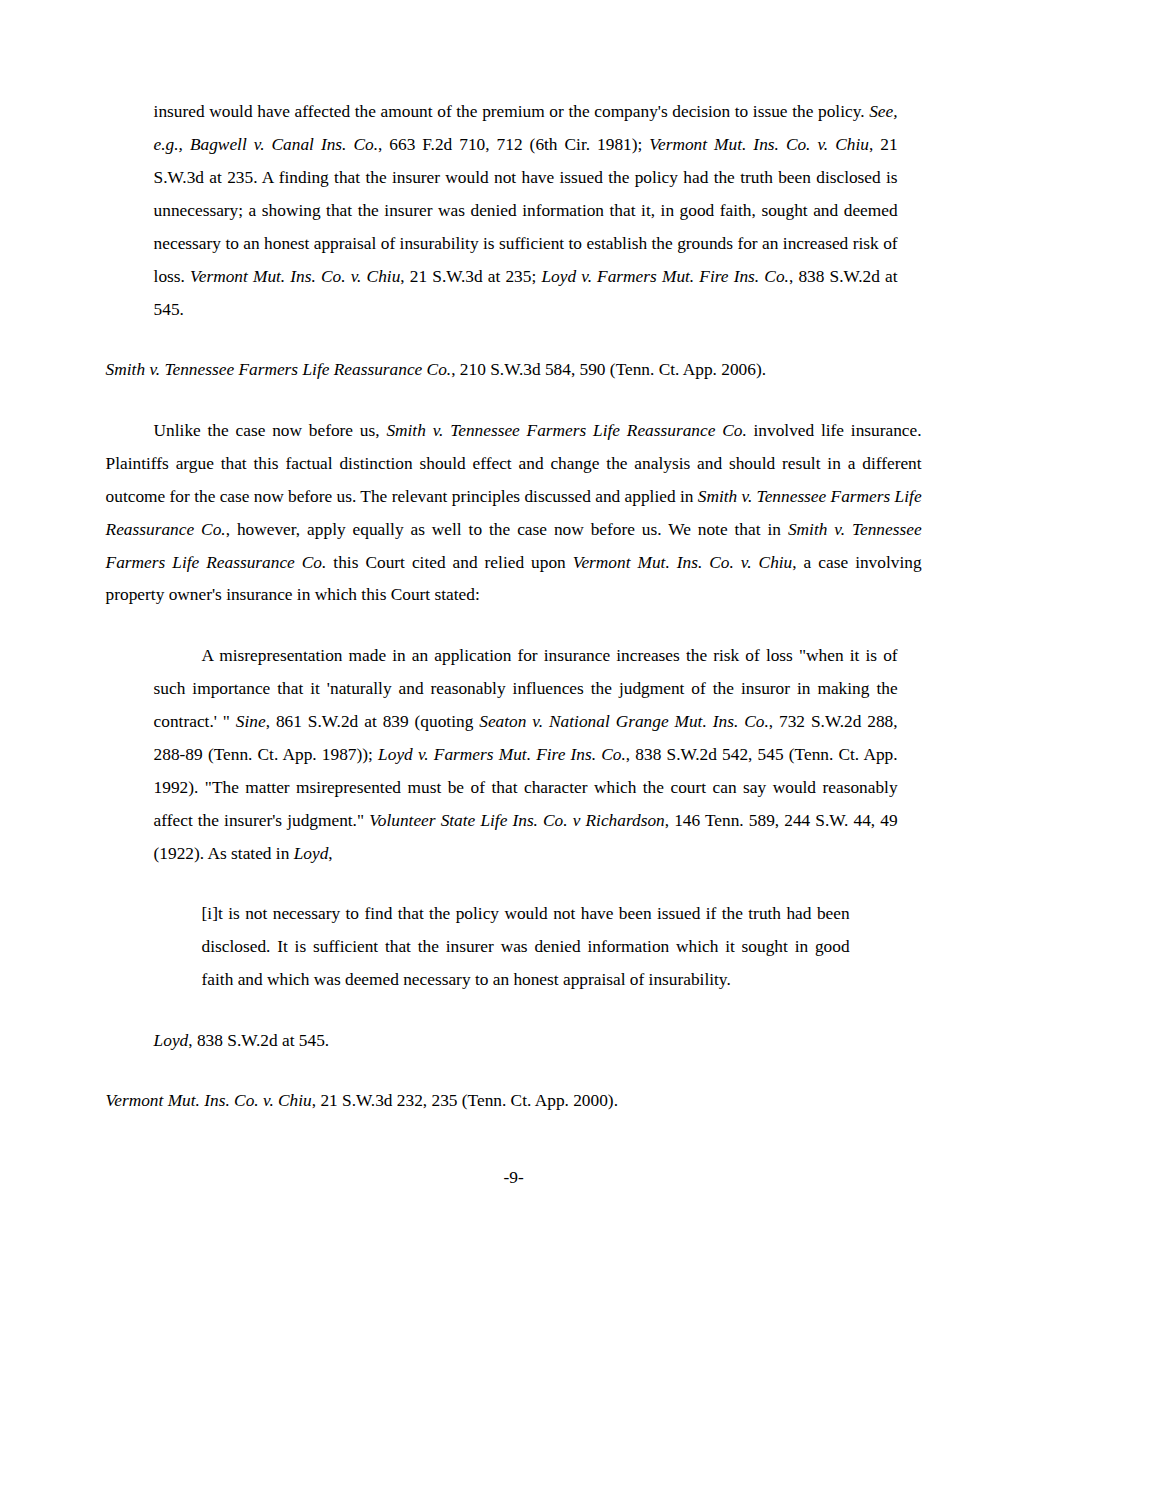insured would have affected the amount of the premium or the company's decision to issue the policy. See, e.g., Bagwell v. Canal Ins. Co., 663 F.2d 710, 712 (6th Cir. 1981); Vermont Mut. Ins. Co. v. Chiu, 21 S.W.3d at 235. A finding that the insurer would not have issued the policy had the truth been disclosed is unnecessary; a showing that the insurer was denied information that it, in good faith, sought and deemed necessary to an honest appraisal of insurability is sufficient to establish the grounds for an increased risk of loss. Vermont Mut. Ins. Co. v. Chiu, 21 S.W.3d at 235; Loyd v. Farmers Mut. Fire Ins. Co., 838 S.W.2d at 545.
Smith v. Tennessee Farmers Life Reassurance Co., 210 S.W.3d 584, 590 (Tenn. Ct. App. 2006).
Unlike the case now before us, Smith v. Tennessee Farmers Life Reassurance Co. involved life insurance. Plaintiffs argue that this factual distinction should effect and change the analysis and should result in a different outcome for the case now before us. The relevant principles discussed and applied in Smith v. Tennessee Farmers Life Reassurance Co., however, apply equally as well to the case now before us. We note that in Smith v. Tennessee Farmers Life Reassurance Co. this Court cited and relied upon Vermont Mut. Ins. Co. v. Chiu, a case involving property owner's insurance in which this Court stated:
A misrepresentation made in an application for insurance increases the risk of loss "when it is of such importance that it 'naturally and reasonably influences the judgment of the insuror in making the contract.' " Sine, 861 S.W.2d at 839 (quoting Seaton v. National Grange Mut. Ins. Co., 732 S.W.2d 288, 288-89 (Tenn. Ct. App. 1987)); Loyd v. Farmers Mut. Fire Ins. Co., 838 S.W.2d 542, 545 (Tenn. Ct. App. 1992). "The matter msirepresented must be of that character which the court can say would reasonably affect the insurer's judgment." Volunteer State Life Ins. Co. v Richardson, 146 Tenn. 589, 244 S.W. 44, 49 (1922). As stated in Loyd,
[i]t is not necessary to find that the policy would not have been issued if the truth had been disclosed. It is sufficient that the insurer was denied information which it sought in good faith and which was deemed necessary to an honest appraisal of insurability.
Loyd, 838 S.W.2d at 545.
Vermont Mut. Ins. Co. v. Chiu, 21 S.W.3d 232, 235 (Tenn. Ct. App. 2000).
-9-